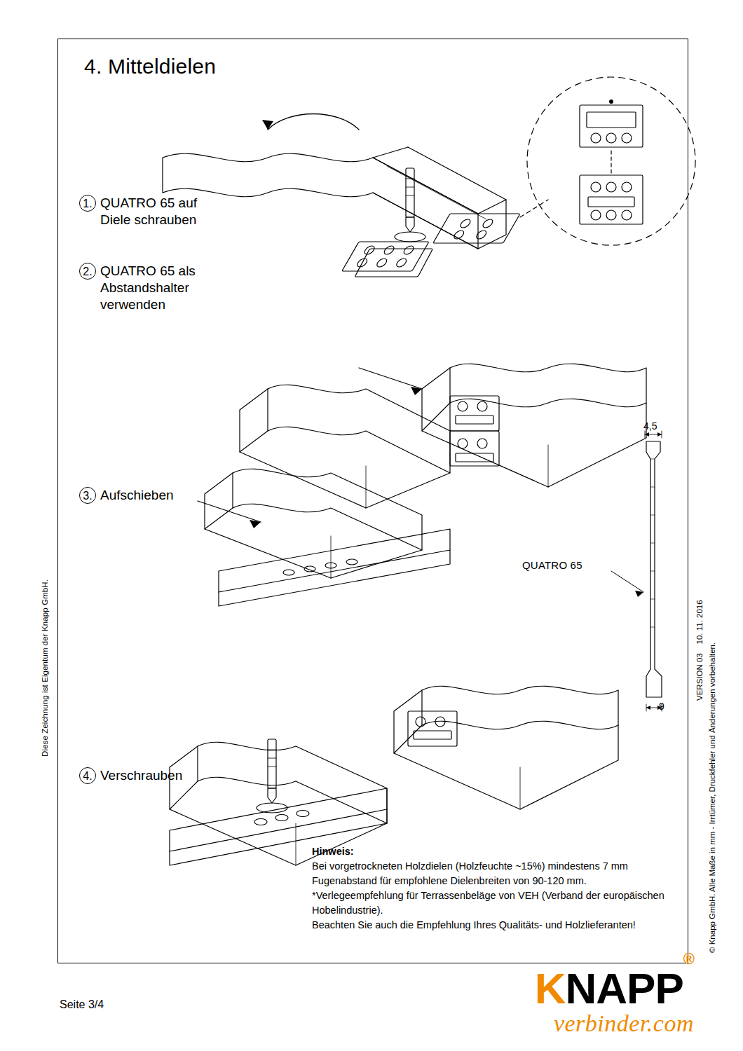4. Mitteldielen
1. QUATRO 65 auf
Diele schrauben
2. QUATRO 65 als
Abstandshalter
verwenden
3. Aufschieben
4. Verschrauben
QUATRO 65
4,5
9
Hinweis:
Bei vorgetrockneten Holzdielen (Holzfeuchte ~15%) mindestens 7 mm Fugenabstand für empfohlene Dielenbreiten von 90-120 mm.
*Verlegeempfehlung für Terrassenbeläge von VEH (Verband der europäischen Hobelindustrie).
Beachten Sie auch die Empfehlung Ihres Qualitäts- und Holzlieferanten!
Diese Zeichnung ist Eigentum der Knapp GmbH.
© Knapp GmbH. Alle Maße in mm - Irrtümer, Druckfehler und Änderungen vorbehalten.
VERSION 03 10. 11. 2016
Seite 3/4
KNAPP®
verbinder.com